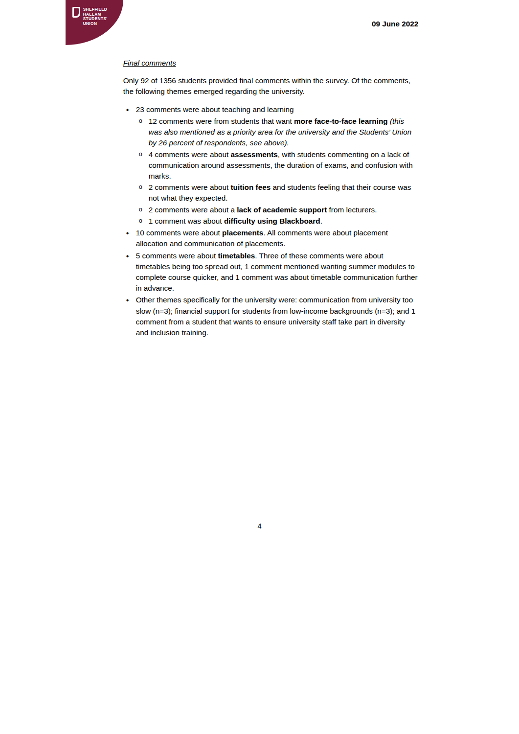Sheffield
Hallam
Students'
Union
09 June 2022
Final comments
Only 92 of 1356 students provided final comments within the survey. Of the comments, the following themes emerged regarding the university.
23 comments were about teaching and learning
12 comments were from students that want more face-to-face learning (this was also mentioned as a priority area for the university and the Students’ Union by 26 percent of respondents, see above).
4 comments were about assessments, with students commenting on a lack of communication around assessments, the duration of exams, and confusion with marks.
2 comments were about tuition fees and students feeling that their course was not what they expected.
2 comments were about a lack of academic support from lecturers.
1 comment was about difficulty using Blackboard.
10 comments were about placements. All comments were about placement allocation and communication of placements.
5 comments were about timetables. Three of these comments were about timetables being too spread out, 1 comment mentioned wanting summer modules to complete course quicker, and 1 comment was about timetable communication further in advance.
Other themes specifically for the university were: communication from university too slow (n=3); financial support for students from low-income backgrounds (n=3); and 1 comment from a student that wants to ensure university staff take part in diversity and inclusion training.
4